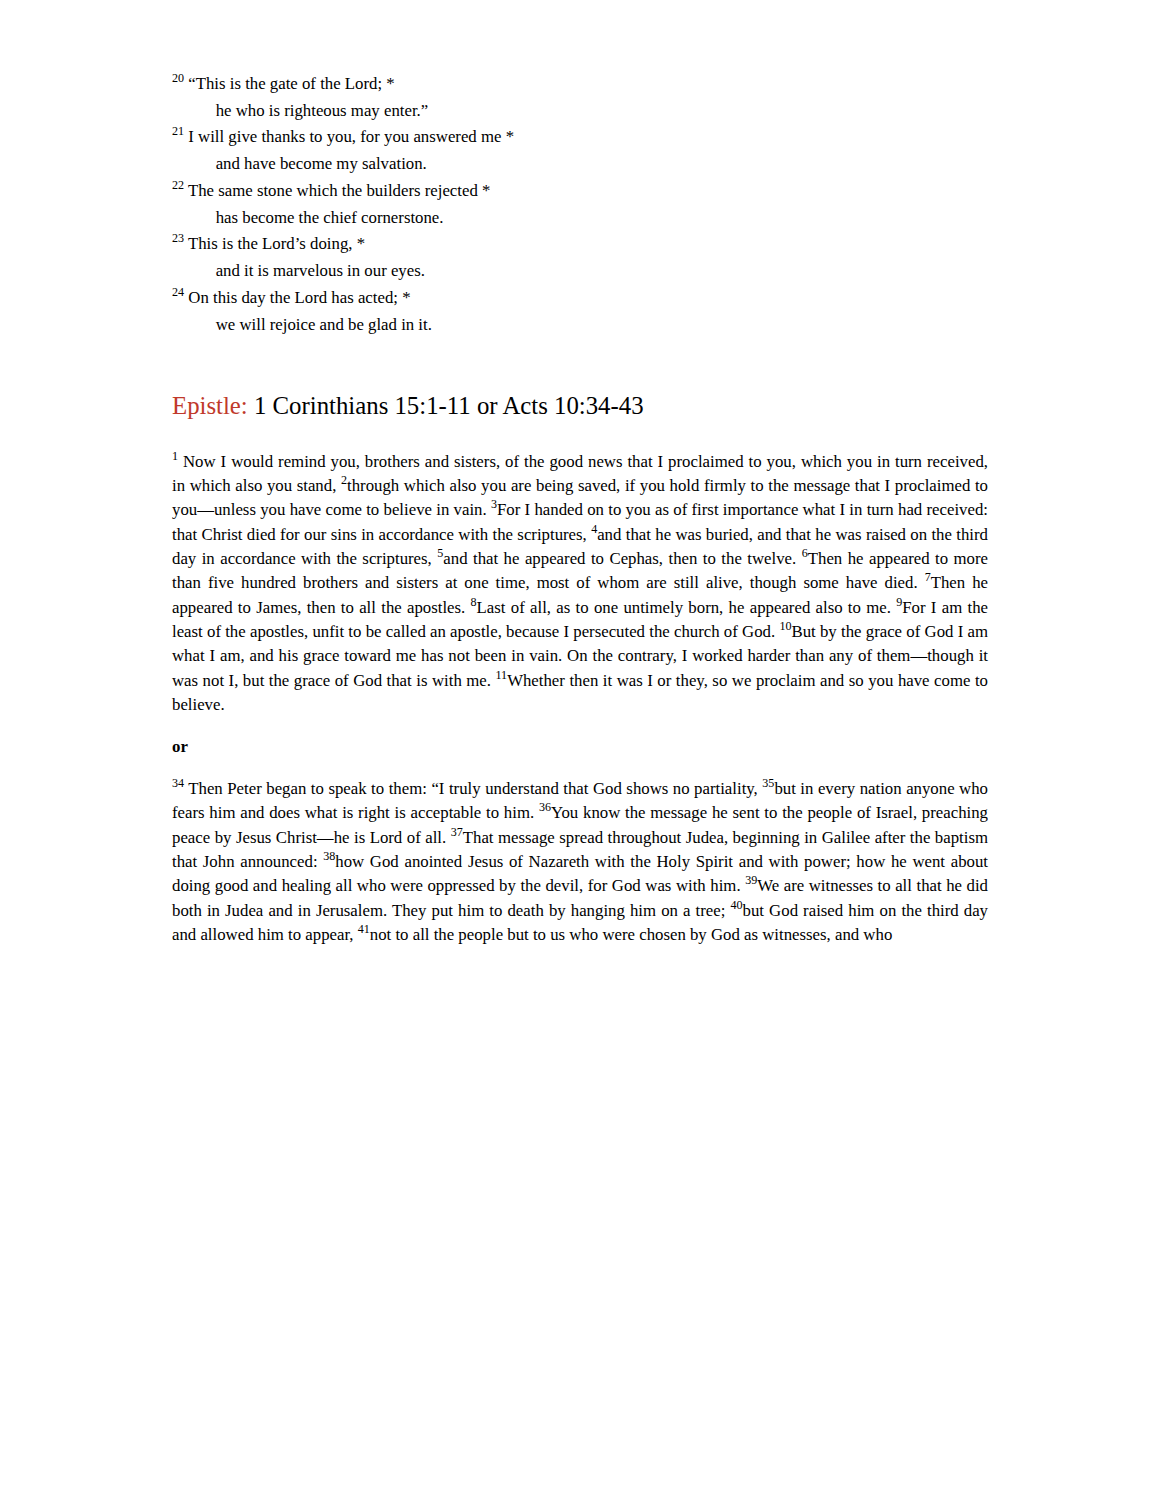20 “This is the gate of the Lord; *
he who is righteous may enter.”
21 I will give thanks to you, for you answered me *
and have become my salvation.
22 The same stone which the builders rejected *
has become the chief cornerstone.
23 This is the Lord’s doing, *
and it is marvelous in our eyes.
24 On this day the Lord has acted; *
we will rejoice and be glad in it.
Epistle: 1 Corinthians 15:1-11 or Acts 10:34-43
1 Now I would remind you, brothers and sisters, of the good news that I proclaimed to you, which you in turn received, in which also you stand, 2through which also you are being saved, if you hold firmly to the message that I proclaimed to you—unless you have come to believe in vain. 3For I handed on to you as of first importance what I in turn had received: that Christ died for our sins in accordance with the scriptures, 4and that he was buried, and that he was raised on the third day in accordance with the scriptures, 5and that he appeared to Cephas, then to the twelve. 6Then he appeared to more than five hundred brothers and sisters at one time, most of whom are still alive, though some have died. 7Then he appeared to James, then to all the apostles. 8Last of all, as to one untimely born, he appeared also to me. 9For I am the least of the apostles, unfit to be called an apostle, because I persecuted the church of God. 10But by the grace of God I am what I am, and his grace toward me has not been in vain. On the contrary, I worked harder than any of them—though it was not I, but the grace of God that is with me. 11Whether then it was I or they, so we proclaim and so you have come to believe.
or
34 Then Peter began to speak to them: “I truly understand that God shows no partiality, 35but in every nation anyone who fears him and does what is right is acceptable to him. 36You know the message he sent to the people of Israel, preaching peace by Jesus Christ—he is Lord of all. 37That message spread throughout Judea, beginning in Galilee after the baptism that John announced: 38how God anointed Jesus of Nazareth with the Holy Spirit and with power; how he went about doing good and healing all who were oppressed by the devil, for God was with him. 39We are witnesses to all that he did both in Judea and in Jerusalem. They put him to death by hanging him on a tree; 40but God raised him on the third day and allowed him to appear, 41not to all the people but to us who were chosen by God as witnesses, and who